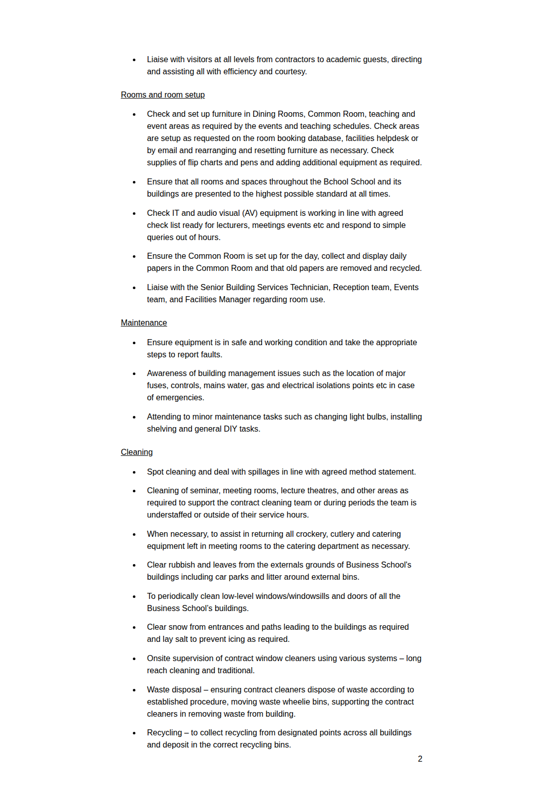Liaise with visitors at all levels from contractors to academic guests, directing and assisting all with efficiency and courtesy.
Rooms and room setup
Check and set up furniture in Dining Rooms, Common Room, teaching and event areas as required by the events and teaching schedules. Check areas are setup as requested on the room booking database, facilities helpdesk or by email and rearranging and resetting furniture as necessary. Check supplies of flip charts and pens and adding additional equipment as required.
Ensure that all rooms and spaces throughout the Bchool School and its buildings are presented to the highest possible standard at all times.
Check IT and audio visual (AV) equipment is working in line with agreed check list ready for lecturers, meetings events etc and respond to simple queries out of hours.
Ensure the Common Room is set up for the day, collect and display daily papers in the Common Room and that old papers are removed and recycled.
Liaise with the Senior Building Services Technician, Reception team, Events team, and Facilities Manager regarding room use.
Maintenance
Ensure equipment is in safe and working condition and take the appropriate steps to report faults.
Awareness of building management issues such as the location of major fuses, controls, mains water, gas and electrical isolations points etc in case of emergencies.
Attending to minor maintenance tasks such as changing light bulbs, installing shelving and general DIY tasks.
Cleaning
Spot cleaning and deal with spillages in line with agreed method statement.
Cleaning of seminar, meeting rooms, lecture theatres, and other areas as required to support the contract cleaning team or during periods the team is understaffed or outside of their service hours.
When necessary, to assist in returning all crockery, cutlery and catering equipment left in meeting rooms to the catering department as necessary.
Clear rubbish and leaves from the externals grounds of Business School's buildings including car parks and litter around external bins.
To periodically clean low-level windows/windowsills and doors of all the Business School’s buildings.
Clear snow from entrances and paths leading to the buildings as required and lay salt to prevent icing as required.
Onsite supervision of contract window cleaners using various systems – long reach cleaning and traditional.
Waste disposal – ensuring contract cleaners dispose of waste according to established procedure, moving waste wheelie bins, supporting the contract cleaners in removing waste from building.
Recycling – to collect recycling from designated points across all buildings and deposit in the correct recycling bins.
2